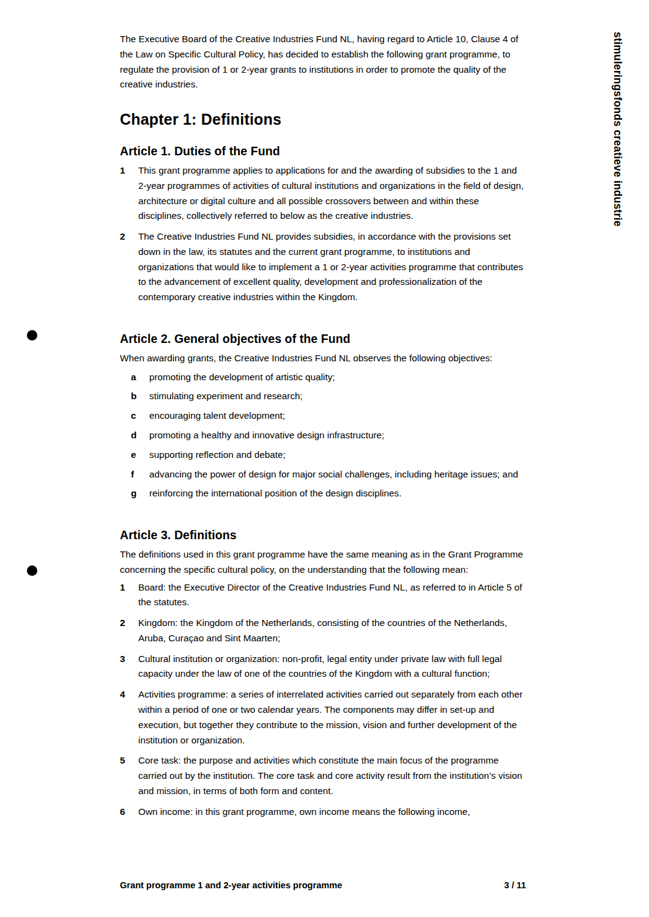stimuleringsfonds creatieve industrie
The Executive Board of the Creative Industries Fund NL, having regard to Article 10, Clause 4 of the Law on Specific Cultural Policy, has decided to establish the following grant programme, to regulate the provision of 1 or 2-year grants to institutions in order to promote the quality of the creative industries.
Chapter 1: Definitions
Article 1. Duties of the Fund
1 This grant programme applies to applications for and the awarding of subsidies to the 1 and 2-year programmes of activities of cultural institutions and organizations in the field of design, architecture or digital culture and all possible crossovers between and within these disciplines, collectively referred to below as the creative industries.
2 The Creative Industries Fund NL provides subsidies, in accordance with the provisions set down in the law, its statutes and the current grant programme, to institutions and organizations that would like to implement a 1 or 2-year activities programme that contributes to the advancement of excellent quality, development and professionalization of the contemporary creative industries within the Kingdom.
Article 2. General objectives of the Fund
When awarding grants, the Creative Industries Fund NL observes the following objectives:
apromoting the development of artistic quality;
bstimulating experiment and research;
cencouraging talent development;
dpromoting a healthy and innovative design infrastructure;
esupporting reflection and debate;
fadvancing the power of design for major social challenges, including heritage issues; and
greinforcing the international position of the design disciplines.
Article 3. Definitions
The definitions used in this grant programme have the same meaning as in the Grant Programme concerning the specific cultural policy, on the understanding that the following mean:
1 Board: the Executive Director of the Creative Industries Fund NL, as referred to in Article 5 of the statutes.
2 Kingdom: the Kingdom of the Netherlands, consisting of the countries of the Netherlands, Aruba, Curaçao and Sint Maarten;
3 Cultural institution or organization: non-profit, legal entity under private law with full legal capacity under the law of one of the countries of the Kingdom with a cultural function;
4 Activities programme: a series of interrelated activities carried out separately from each other within a period of one or two calendar years. The components may differ in set-up and execution, but together they contribute to the mission, vision and further development of the institution or organization.
5 Core task: the purpose and activities which constitute the main focus of the programme carried out by the institution. The core task and core activity result from the institution’s vision and mission, in terms of both form and content.
6 Own income: in this grant programme, own income means the following income,
Grant programme 1 and 2-year activities programme 3 / 11